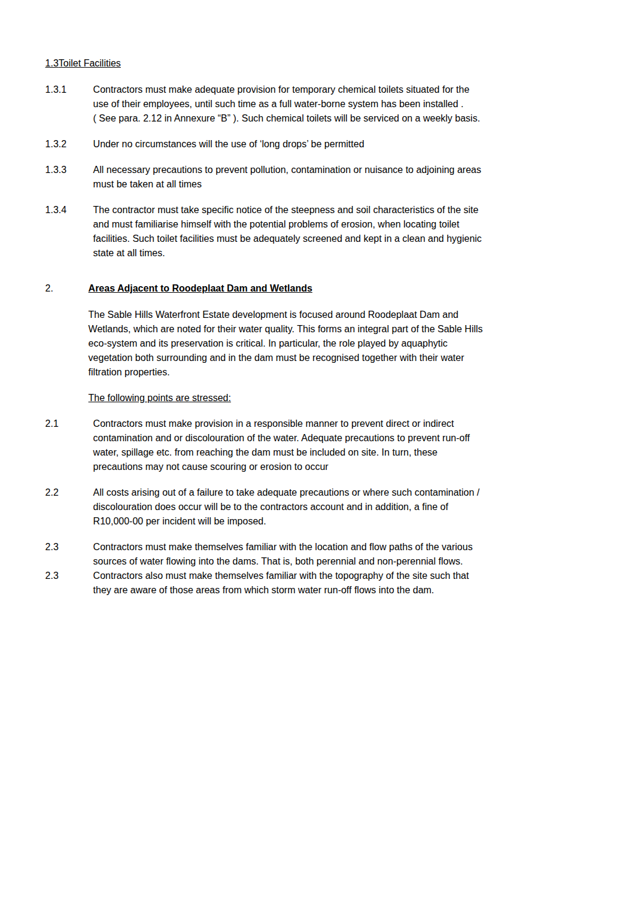1.3 Toilet Facilities
1.3.1
Contractors must make adequate provision for temporary chemical toilets situated for the use of their employees, until such time as a full water-borne system has been installed .
( See para. 2.12 in Annexure “B” ). Such chemical toilets will be serviced on a weekly basis.
1.3.2
Under no circumstances will the use of ‘long drops’ be permitted
1.3.3
All necessary precautions to prevent pollution, contamination or nuisance to adjoining areas must be taken at all times
1.3.4
The contractor must take specific notice of the steepness and soil characteristics of the site and must familiarise himself with the potential problems of erosion, when locating toilet facilities. Such toilet facilities must be adequately screened and kept in a clean and hygienic state at all times.
2.
Areas Adjacent to Roodeplaat Dam and Wetlands
The Sable Hills Waterfront Estate development is focused around Roodeplaat Dam and Wetlands, which are noted for their water quality. This forms an integral part of the Sable Hills eco-system and its preservation is critical. In particular, the role played by aquaphytic vegetation both surrounding and in the dam must be recognised together with their water filtration properties.
The following points are stressed:
2.1
Contractors must make provision in a responsible manner to prevent direct or indirect contamination and or discolouration of the water. Adequate precautions to prevent run-off water, spillage etc. from reaching the dam must be included on site. In turn, these precautions may not cause scouring or erosion to occur
2.2
All costs arising out of a failure to take adequate precautions or where such contamination / discolouration does occur will be to the contractors account and in addition, a fine of R10,000-00 per incident will be imposed.
2.3
Contractors must make themselves familiar with the location and flow paths of the various sources of water flowing into the dams. That is, both perennial and non-perennial flows.
2.3
Contractors also must make themselves familiar with the topography of the site such that they are aware of those areas from which storm water run-off flows into the dam.